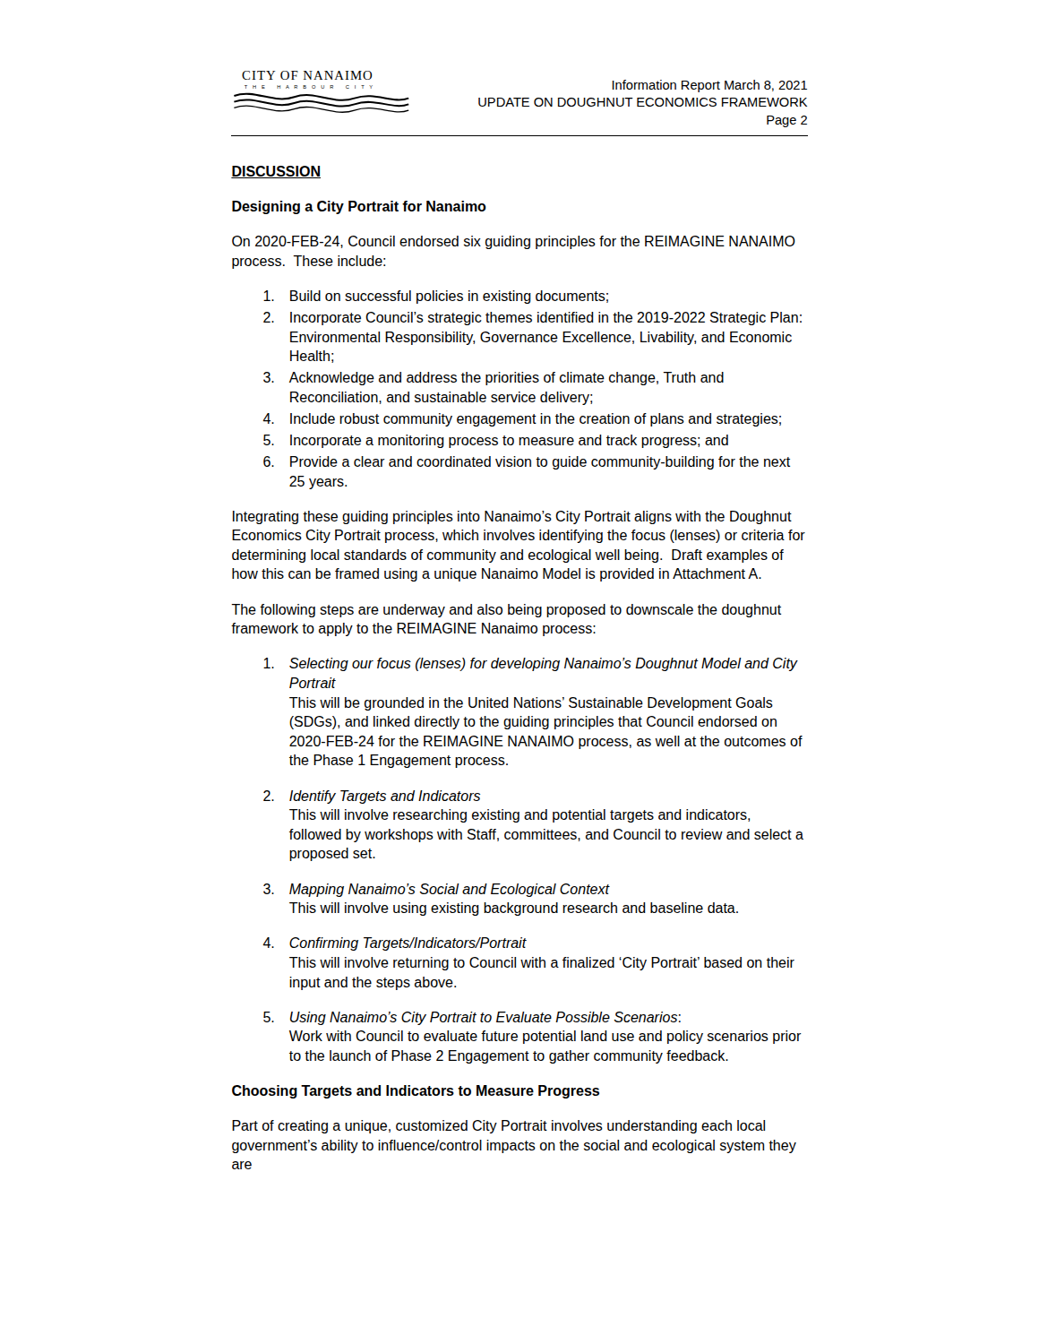CITY OF NANAIMO T H E H A R B O U R C I T Y
Information Report March 8, 2021
UPDATE ON DOUGHNUT ECONOMICS FRAMEWORK
Page 2
DISCUSSION
Designing a City Portrait for Nanaimo
On 2020-FEB-24, Council endorsed six guiding principles for the REIMAGINE NANAIMO process. These include:
Build on successful policies in existing documents;
Incorporate Council’s strategic themes identified in the 2019-2022 Strategic Plan: Environmental Responsibility, Governance Excellence, Livability, and Economic Health;
Acknowledge and address the priorities of climate change, Truth and Reconciliation, and sustainable service delivery;
Include robust community engagement in the creation of plans and strategies;
Incorporate a monitoring process to measure and track progress; and
Provide a clear and coordinated vision to guide community-building for the next 25 years.
Integrating these guiding principles into Nanaimo’s City Portrait aligns with the Doughnut Economics City Portrait process, which involves identifying the focus (lenses) or criteria for determining local standards of community and ecological well being. Draft examples of how this can be framed using a unique Nanaimo Model is provided in Attachment A.
The following steps are underway and also being proposed to downscale the doughnut framework to apply to the REIMAGINE Nanaimo process:
Selecting our focus (lenses) for developing Nanaimo’s Doughnut Model and City Portrait This will be grounded in the United Nations’ Sustainable Development Goals (SDGs), and linked directly to the guiding principles that Council endorsed on 2020-FEB-24 for the REIMAGINE NANAIMO process, as well at the outcomes of the Phase 1 Engagement process.
Identify Targets and Indicators This will involve researching existing and potential targets and indicators, followed by workshops with Staff, committees, and Council to review and select a proposed set.
Mapping Nanaimo’s Social and Ecological Context This will involve using existing background research and baseline data.
Confirming Targets/Indicators/Portrait This will involve returning to Council with a finalized ‘City Portrait’ based on their input and the steps above.
Using Nanaimo’s City Portrait to Evaluate Possible Scenarios: Work with Council to evaluate future potential land use and policy scenarios prior to the launch of Phase 2 Engagement to gather community feedback.
Choosing Targets and Indicators to Measure Progress
Part of creating a unique, customized City Portrait involves understanding each local government’s ability to influence/control impacts on the social and ecological system they are